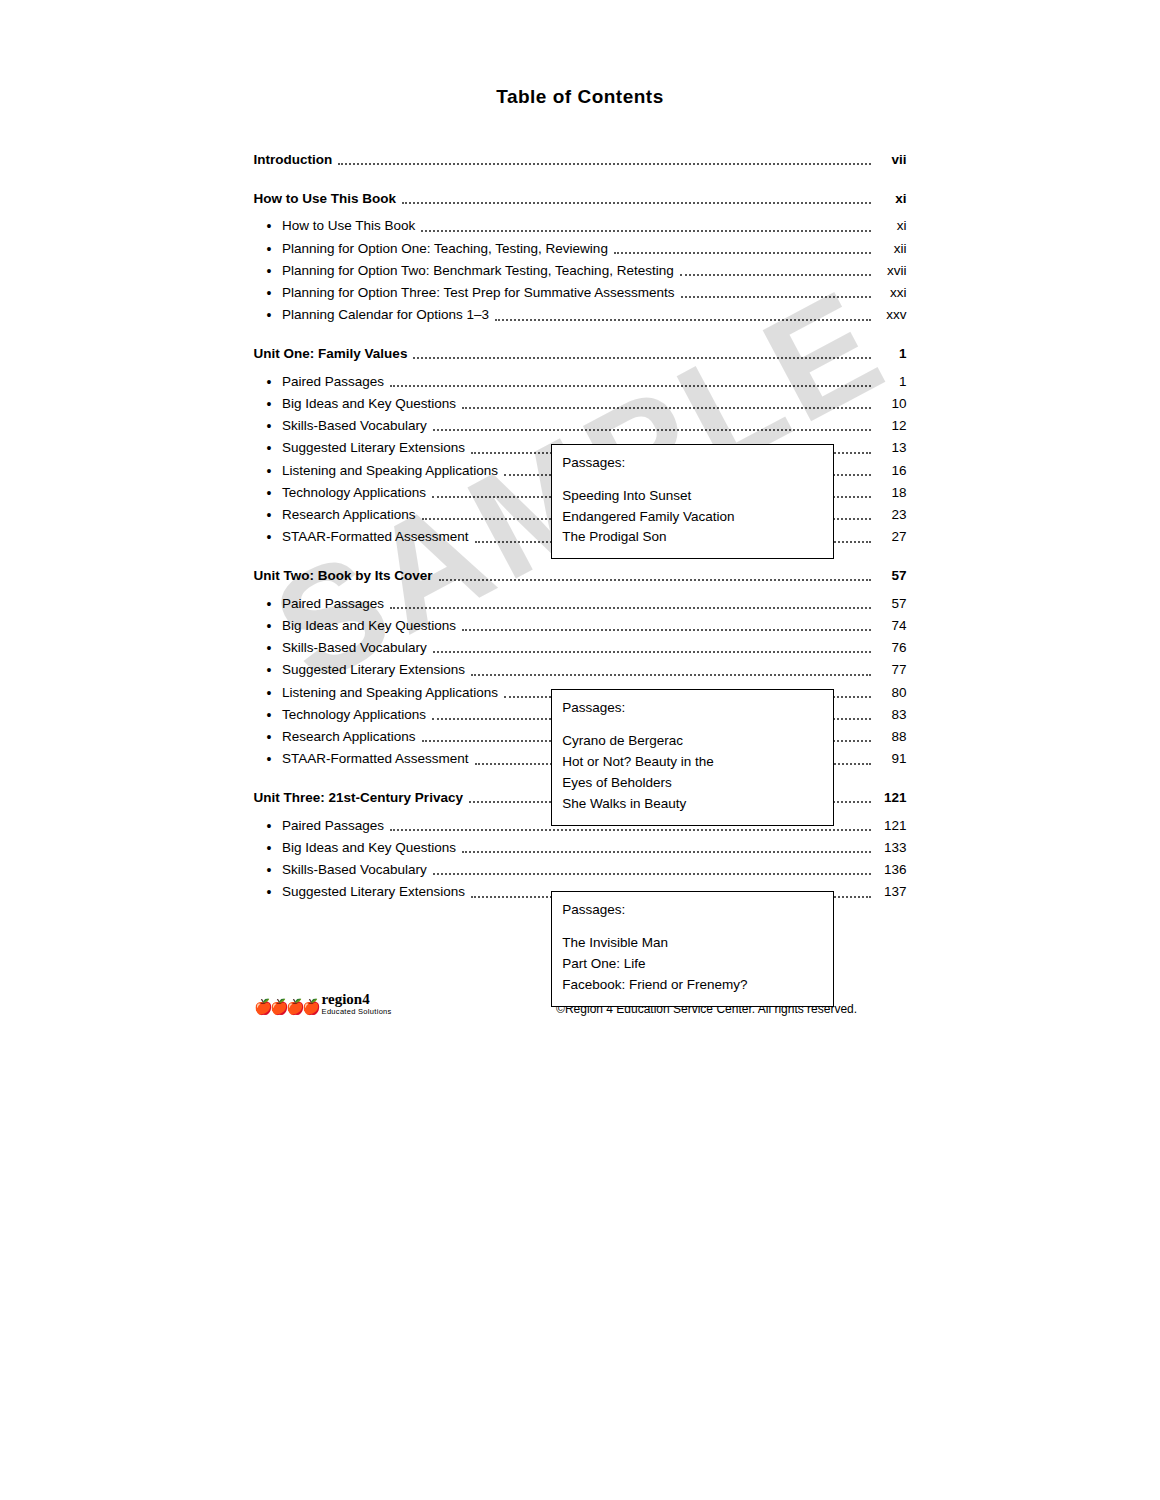SAMPLE
Table of Contents
Introduction vii
How to Use This Book xi
How to Use This Book xi
Planning for Option One: Teaching, Testing, Reviewing xii
Planning for Option Two: Benchmark Testing, Teaching, Retesting xvii
Planning for Option Three: Test Prep for Summative Assessments xxi
Planning Calendar for Options 1–3 xxv
Unit One: Family Values 1
Paired Passages 1
Big Ideas and Key Questions 10
Skills-Based Vocabulary 12
Suggested Literary Extensions 13
Listening and Speaking Applications 16
Technology Applications 18
Research Applications 23
STAAR-Formatted Assessment 27
Unit Two: Book by Its Cover 57
Paired Passages 57
Big Ideas and Key Questions 74
Skills-Based Vocabulary 76
Suggested Literary Extensions 77
Listening and Speaking Applications 80
Technology Applications 83
Research Applications 88
STAAR-Formatted Assessment 91
Unit Three: 21st-Century Privacy 121
Paired Passages 121
Big Ideas and Key Questions 133
Skills-Based Vocabulary 136
Suggested Literary Extensions 137
Passages:
Speeding Into Sunset
Endangered Family Vacation
The Prodigal Son
Passages:
Cyrano de Bergerac
Hot or Not? Beauty in the
Eyes of Beholders
She Walks in Beauty
Passages:
The Invisible Man
Part One: Life
Facebook: Friend or Frenemy?
🍎🍎🍎🍎 region4 Educated Solutions
©Region 4 Education Service Center. All rights reserved.